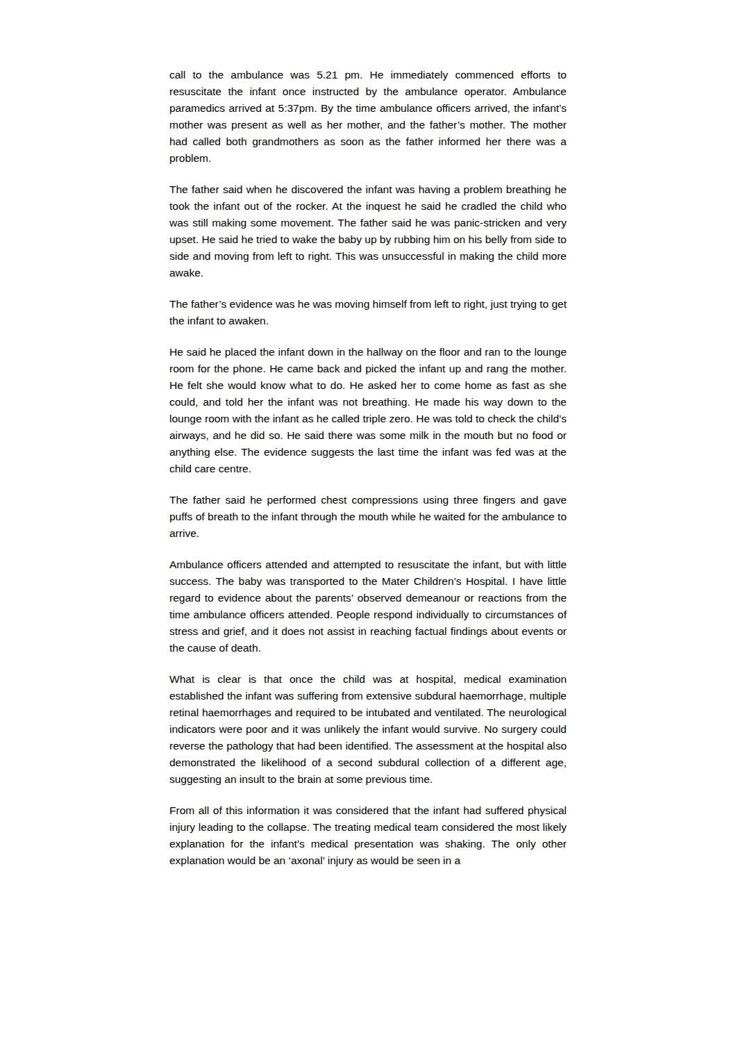call to the ambulance was 5.21 pm. He immediately commenced efforts to resuscitate the infant once instructed by the ambulance operator. Ambulance paramedics arrived at 5:37pm. By the time ambulance officers arrived, the infant’s mother was present as well as her mother, and the father’s mother. The mother had called both grandmothers as soon as the father informed her there was a problem.
The father said when he discovered the infant was having a problem breathing he took the infant out of the rocker. At the inquest he said he cradled the child who was still making some movement. The father said he was panic-stricken and very upset. He said he tried to wake the baby up by rubbing him on his belly from side to side and moving from left to right. This was unsuccessful in making the child more awake.
The father’s evidence was he was moving himself from left to right, just trying to get the infant to awaken.
He said he placed the infant down in the hallway on the floor and ran to the lounge room for the phone. He came back and picked the infant up and rang the mother. He felt she would know what to do. He asked her to come home as fast as she could, and told her the infant was not breathing. He made his way down to the lounge room with the infant as he called triple zero. He was told to check the child’s airways, and he did so. He said there was some milk in the mouth but no food or anything else. The evidence suggests the last time the infant was fed was at the child care centre.
The father said he performed chest compressions using three fingers and gave puffs of breath to the infant through the mouth while he waited for the ambulance to arrive.
Ambulance officers attended and attempted to resuscitate the infant, but with little success. The baby was transported to the Mater Children’s Hospital. I have little regard to evidence about the parents’ observed demeanour or reactions from the time ambulance officers attended. People respond individually to circumstances of stress and grief, and it does not assist in reaching factual findings about events or the cause of death.
What is clear is that once the child was at hospital, medical examination established the infant was suffering from extensive subdural haemorrhage, multiple retinal haemorrhages and required to be intubated and ventilated. The neurological indicators were poor and it was unlikely the infant would survive. No surgery could reverse the pathology that had been identified. The assessment at the hospital also demonstrated the likelihood of a second subdural collection of a different age, suggesting an insult to the brain at some previous time.
From all of this information it was considered that the infant had suffered physical injury leading to the collapse. The treating medical team considered the most likely explanation for the infant’s medical presentation was shaking. The only other explanation would be an ‘axonal’ injury as would be seen in a